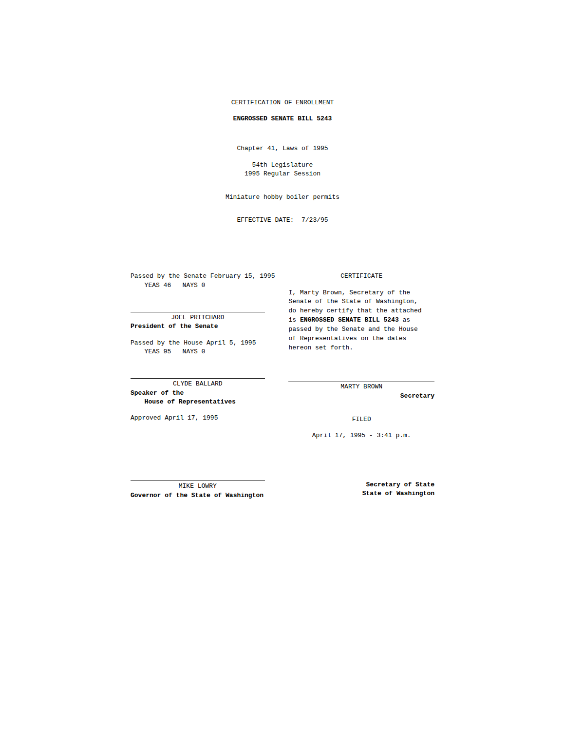CERTIFICATION OF ENROLLMENT
ENGROSSED SENATE BILL 5243
Chapter 41, Laws of 1995
54th Legislature
1995 Regular Session
Miniature hobby boiler permits
EFFECTIVE DATE: 7/23/95
| Passed by the Senate February 15, 1995 YEAS 46 NAYS 0 JOEL PRITCHARD President of the Senate Passed by the House April 5, 1995 YEAS 95 NAYS 0 CLYDE BALLARD Speaker of the House of Representatives Approved April 17, 1995 | | CERTIFICATE I, Marty Brown, Secretary of the Senate of the State of Washington, do hereby certify that the attached is ENGROSSED SENATE BILL 5243 as passed by the Senate and the House of Representatives on the dates hereon set forth. MARTY BROWN Secretary FILED April 17, 1995 - 3:41 p.m. |
| MIKE LOWRY Governor of the State of Washington | | Secretary of State State of Washington |